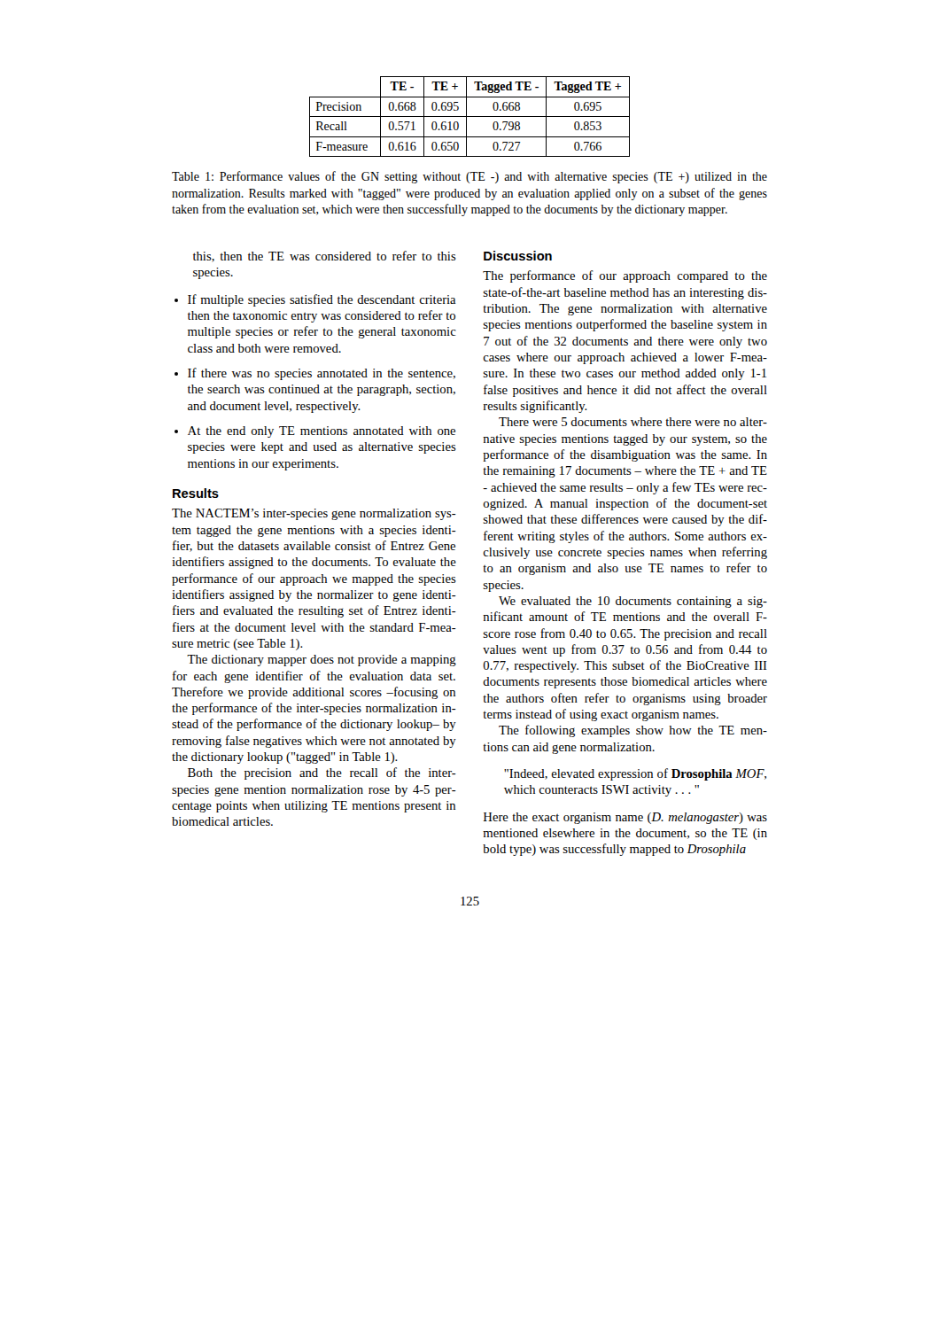| | TE - | TE + | Tagged TE - | Tagged TE + |
| --- | --- | --- | --- | --- |
| Precision | 0.668 | 0.695 | 0.668 | 0.695 |
| Recall | 0.571 | 0.610 | 0.798 | 0.853 |
| F-measure | 0.616 | 0.650 | 0.727 | 0.766 |
Table 1: Performance values of the GN setting without (TE -) and with alternative species (TE +) utilized in the normalization. Results marked with "tagged" were produced by an evaluation applied only on a subset of the genes taken from the evaluation set, which were then successfully mapped to the documents by the dictionary mapper.
this, then the TE was considered to refer to this species.
If multiple species satisfied the descendant criteria then the taxonomic entry was considered to refer to multiple species or refer to the general taxonomic class and both were removed.
If there was no species annotated in the sentence, the search was continued at the paragraph, section, and document level, respectively.
At the end only TE mentions annotated with one species were kept and used as alternative species mentions in our experiments.
Results
The NACTEM’s inter-species gene normalization system tagged the gene mentions with a species identifier, but the datasets available consist of Entrez Gene identifiers assigned to the documents. To evaluate the performance of our approach we mapped the species identifiers assigned by the normalizer to gene identifiers and evaluated the resulting set of Entrez identifiers at the document level with the standard F-measure metric (see Table 1).
The dictionary mapper does not provide a mapping for each gene identifier of the evaluation data set. Therefore we provide additional scores –focusing on the performance of the inter-species normalization instead of the performance of the dictionary lookup– by removing false negatives which were not annotated by the dictionary lookup ("tagged" in Table 1).
Both the precision and the recall of the inter-species gene mention normalization rose by 4-5 percentage points when utilizing TE mentions present in biomedical articles.
Discussion
The performance of our approach compared to the state-of-the-art baseline method has an interesting distribution. The gene normalization with alternative species mentions outperformed the baseline system in 7 out of the 32 documents and there were only two cases where our approach achieved a lower F-measure. In these two cases our method added only 1-1 false positives and hence it did not affect the overall results significantly.
There were 5 documents where there were no alternative species mentions tagged by our system, so the performance of the disambiguation was the same. In the remaining 17 documents – where the TE + and TE - achieved the same results – only a few TEs were recognized. A manual inspection of the document-set showed that these differences were caused by the different writing styles of the authors. Some authors exclusively use concrete species names when referring to an organism and also use TE names to refer to species.
We evaluated the 10 documents containing a significant amount of TE mentions and the overall F-score rose from 0.40 to 0.65. The precision and recall values went up from 0.37 to 0.56 and from 0.44 to 0.77, respectively. This subset of the BioCreative III documents represents those biomedical articles where the authors often refer to organisms using broader terms instead of using exact organism names.
The following examples show how the TE mentions can aid gene normalization.
"Indeed, elevated expression of Drosophila MOF, which counteracts ISWI activity . . . "
Here the exact organism name (D. melanogaster) was mentioned elsewhere in the document, so the TE (in bold type) was successfully mapped to Drosophila
125